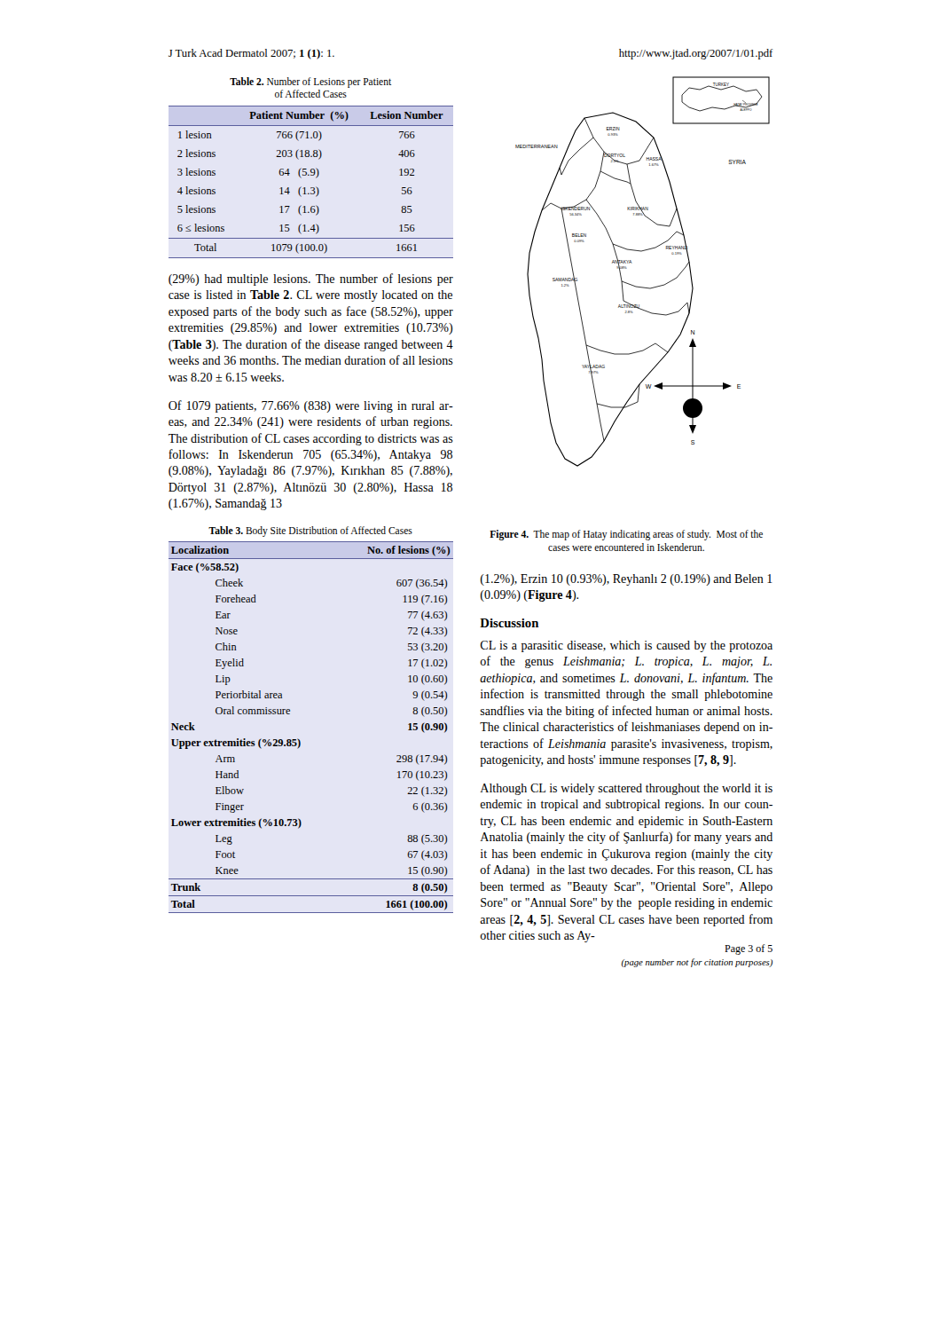J Turk Acad Dermatol 2007; 1 (1): 1.
http://www.jtad.org/2007/1/01.pdf
Table 2. Number of Lesions per Patient
of Affected Cases
| | Patient Number (%) | Lesion Number |
| --- | --- | --- |
| 1 lesion | 766 (71.0) | 766 |
| 2 lesions | 203 (18.8) | 406 |
| 3 lesions | 64 (5.9) | 192 |
| 4 lesions | 14 (1.3) | 56 |
| 5 lesions | 17 (1.6) | 85 |
| 6 ≤ lesions | 15 (1.4) | 156 |
| Total | 1079 (100.0) | 1661 |
(29%) had multiple lesions. The number of lesions per case is listed in Table 2. CL were mostly located on the exposed parts of the body such as face (58.52%), upper extremities (29.85%) and lower extremities (10.73%) (Table 3). The duration of the disease ranged between 4 weeks and 36 months. The median duration of all lesions was 8.20 ± 6.15 weeks.
Of 1079 patients, 77.66% (838) were living in rural areas, and 22.34% (241) were residents of urban regions. The distribution of CL cases according to districts was as follows: In Iskenderun 705 (65.34%), Antakya 98 (9.08%), Yayladağı 86 (7.97%), Kırıkhan 85 (7.88%), Dörtyol 31 (2.87%), Altınözü 30 (2.80%), Hassa 18 (1.67%), Samandağ 13
Table 3. Body Site Distribution of Affected Cases
| Localization | No. of lesions (%) |
| --- | --- |
| Face (%58.52) |
| Cheek | 607 (36.54) |
| Forehead | 119 (7.16) |
| Ear | 77 (4.63) |
| Nose | 72 (4.33) |
| Chin | 53 (3.20) |
| Eyelid | 17 (1.02) |
| Lip | 10 (0.60) |
| Periorbital area | 9 (0.54) |
| Oral commissure | 8 (0.50) |
| Neck | 15 (0.90) |
| Upper extremities (%29.85) |
| Arm | 298 (17.94) |
| Hand | 170 (10.23) |
| Elbow | 22 (1.32) |
| Finger | 6 (0.36) |
| Lower extremities (%10.73) |
| Leg | 88 (5.30) |
| Foot | 67 (4.03) |
| Knee | 15 (0.90) |
| Trunk | 8 (0.50) |
| Total | 1661 (100.00) |
TURKEY HATAY PROVINCE ALEPPO ERZIN 0.93% DORTYOL 2.5% HASSA 1.67% MEDITERRANEAN SYRIA ISKENDERUN 56.34% KIRIKHAN 7.88% BELEN 0.09% REYHANLI 0.19% ANTAKYA 9.08% SAMANDAG 1.2% ALTINOZU 2.8% YAYLADAG 7.97% N S W E
Figure 4. The map of Hatay indicating areas of study. Most of the cases were encountered in Iskenderun.
(1.2%), Erzin 10 (0.93%), Reyhanlı 2 (0.19%) and Belen 1 (0.09%) (Figure 4).
Discussion
CL is a parasitic disease, which is caused by the protozoa of the genus Leishmania; L. tropica, L. major, L. aethiopica, and sometimes L. donovani, L. infantum. The infection is transmitted through the small phlebotomine sandflies via the biting of infected human or animal hosts. The clinical characteristics of leishmaniases depend on interactions of Leishmania parasite's invasiveness, tropism, patogenicity, and hosts' immune responses [7, 8, 9].
Although CL is widely scattered throughout the world it is endemic in tropical and subtropical regions. In our country, CL has been endemic and epidemic in South-Eastern Anatolia (mainly the city of Şanlıurfa) for many years and it has been endemic in Çukurova region (mainly the city of Adana) in the last two decades. For this reason, CL has been termed as "Beauty Scar", "Oriental Sore", Allepo Sore" or "Annual Sore" by the people residing in endemic areas [2, 4, 5]. Several CL cases have been reported from other cities such as Ay-
Page 3 of 5
(page number not for citation purposes)